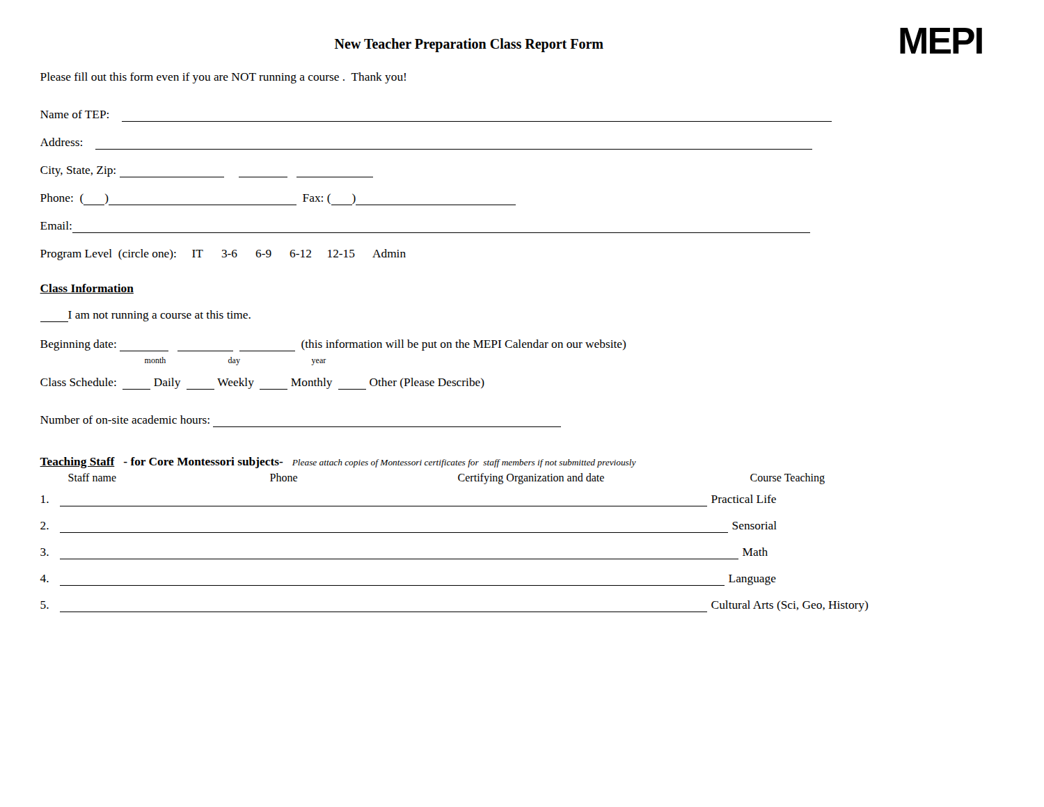MEPI
New Teacher Preparation Class Report Form
Please fill out this form even if you are NOT running a course . Thank you!
Name of TEP:
Address:
City, State, Zip:
Phone: ( ) Fax: ( )
Email:
Program Level (circle one): IT 3-6 6-9 6-12 12-15 Admin
Class Information
I am not running a course at this time.
Beginning date: (this information will be put on the MEPI Calendar on our website)
month day year
Class Schedule: Daily Weekly Monthly Other (Please Describe)
Number of on-site academic hours:
Teaching Staff - for Core Montessori subjects- Please attach copies of Montessori certificates for staff members if not submitted previously
Staff name Phone Certifying Organization and date Course Teaching
1. Practical Life
2. Sensorial
3. Math
4. Language
5. Cultural Arts (Sci, Geo, History)